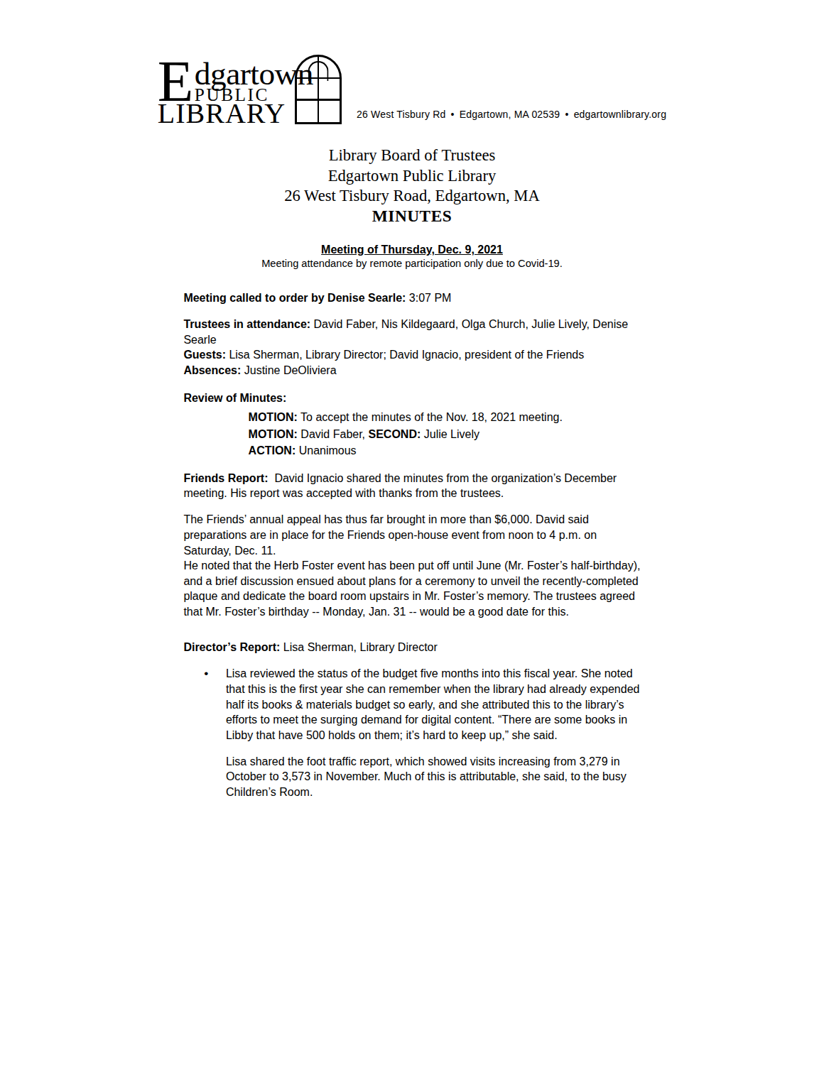Edgartown PUBLIC LIBRARY
26 West Tisbury Rd • Edgartown, MA 02539 • edgartownlibrary.org
Library Board of Trustees
Edgartown Public Library
26 West Tisbury Road, Edgartown, MA
MINUTES
Meeting of Thursday, Dec. 9, 2021
Meeting attendance by remote participation only due to Covid-19.
Meeting called to order by Denise Searle: 3:07 PM
Trustees in attendance: David Faber, Nis Kildegaard, Olga Church, Julie Lively, Denise Searle
Guests: Lisa Sherman, Library Director; David Ignacio, president of the Friends
Absences: Justine DeOliviera
Review of Minutes:
MOTION: To accept the minutes of the Nov. 18, 2021 meeting.
MOTION: David Faber, SECOND: Julie Lively
ACTION: Unanimous
Friends Report: David Ignacio shared the minutes from the organization’s December meeting. His report was accepted with thanks from the trustees.
The Friends’ annual appeal has thus far brought in more than $6,000. David said preparations are in place for the Friends open-house event from noon to 4 p.m. on Saturday, Dec. 11.
He noted that the Herb Foster event has been put off until June (Mr. Foster’s half-birthday), and a brief discussion ensued about plans for a ceremony to unveil the recently-completed plaque and dedicate the board room upstairs in Mr. Foster’s memory. The trustees agreed that Mr. Foster’s birthday -- Monday, Jan. 31 -- would be a good date for this.
Director’s Report: Lisa Sherman, Library Director
Lisa reviewed the status of the budget five months into this fiscal year. She noted that this is the first year she can remember when the library had already expended half its books & materials budget so early, and she attributed this to the library’s efforts to meet the surging demand for digital content. “There are some books in Libby that have 500 holds on them; it’s hard to keep up,” she said.
Lisa shared the foot traffic report, which showed visits increasing from 3,279 in October to 3,573 in November. Much of this is attributable, she said, to the busy Children’s Room.